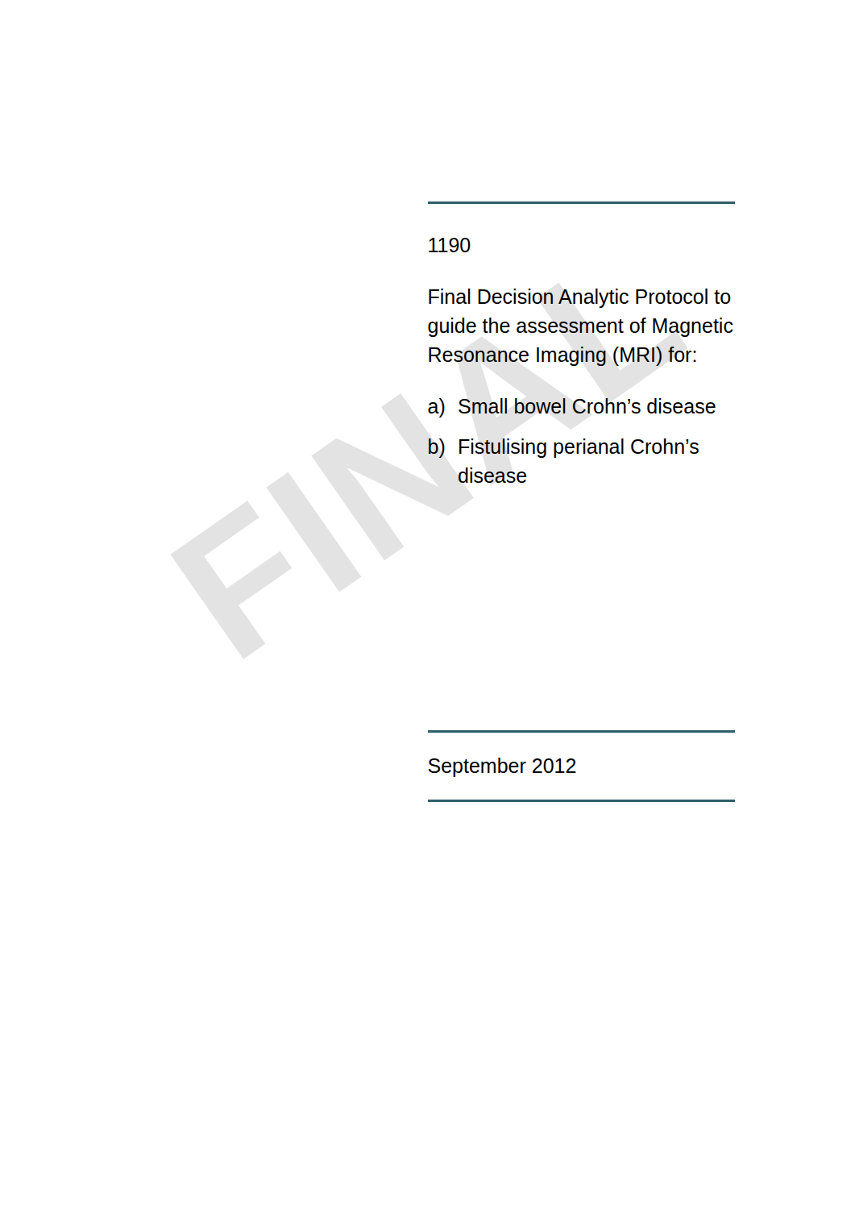FINAL
1190
Final Decision Analytic Protocol to guide the assessment of Magnetic Resonance Imaging (MRI) for:
a) Small bowel Crohn’s disease
b) Fistulising perianal Crohn’s disease
September 2012